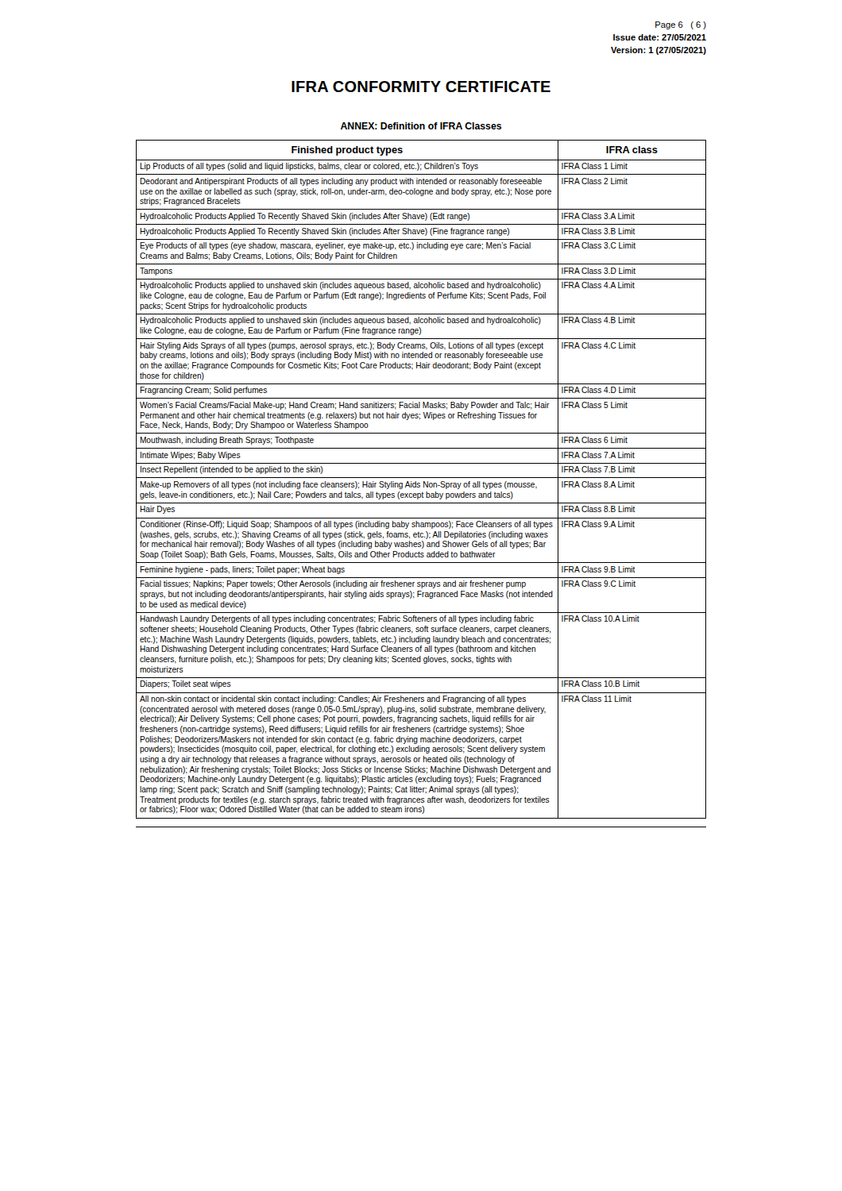Page 6 ( 6 )
Issue date: 27/05/2021
Version: 1 (27/05/2021)
IFRA CONFORMITY CERTIFICATE
ANNEX: Definition of IFRA Classes
| Finished product types | IFRA class |
| --- | --- |
| Lip Products of all types (solid and liquid lipsticks, balms, clear or colored, etc.); Children’s Toys | IFRA Class 1 Limit |
| Deodorant and Antiperspirant Products of all types including any product with intended or reasonably foreseeable use on the axillae or labelled as such (spray, stick, roll-on, under-arm, deo-cologne and body spray, etc.); Nose pore strips; Fragranced Bracelets | IFRA Class 2 Limit |
| Hydroalcoholic Products Applied To Recently Shaved Skin (includes After Shave) (Edt range) | IFRA Class 3.A Limit |
| Hydroalcoholic Products Applied To Recently Shaved Skin (includes After Shave) (Fine fragrance range) | IFRA Class 3.B Limit |
| Eye Products of all types (eye shadow, mascara, eyeliner, eye make-up, etc.) including eye care; Men’s Facial Creams and Balms; Baby Creams, Lotions, Oils; Body Paint for Children | IFRA Class 3.C Limit |
| Tampons | IFRA Class 3.D Limit |
| Hydroalcoholic Products applied to unshaved skin (includes aqueous based, alcoholic based and hydroalcoholic) like Cologne, eau de cologne, Eau de Parfum or Parfum (Edt range); Ingredients of Perfume Kits; Scent Pads, Foil packs; Scent Strips for hydroalcoholic products | IFRA Class 4.A Limit |
| Hydroalcoholic Products applied to unshaved skin (includes aqueous based, alcoholic based and hydroalcoholic) like Cologne, eau de cologne, Eau de Parfum or Parfum (Fine fragrance range) | IFRA Class 4.B Limit |
| Hair Styling Aids Sprays of all types (pumps, aerosol sprays, etc.); Body Creams, Oils, Lotions of all types (except baby creams, lotions and oils); Body sprays (including Body Mist) with no intended or reasonably foreseeable use on the axillae; Fragrance Compounds for Cosmetic Kits; Foot Care Products; Hair deodorant; Body Paint (except those for children) | IFRA Class 4.C Limit |
| Fragrancing Cream; Solid perfumes | IFRA Class 4.D Limit |
| Women’s Facial Creams/Facial Make-up; Hand Cream; Hand sanitizers; Facial Masks; Baby Powder and Talc; Hair Permanent and other hair chemical treatments (e.g. relaxers) but not hair dyes; Wipes or Refreshing Tissues for Face, Neck, Hands, Body; Dry Shampoo or Waterless Shampoo | IFRA Class 5 Limit |
| Mouthwash, including Breath Sprays; Toothpaste | IFRA Class 6 Limit |
| Intimate Wipes; Baby Wipes | IFRA Class 7.A Limit |
| Insect Repellent (intended to be applied to the skin) | IFRA Class 7.B Limit |
| Make-up Removers of all types (not including face cleansers); Hair Styling Aids Non-Spray of all types (mousse, gels, leave-in conditioners, etc.); Nail Care; Powders and talcs, all types (except baby powders and talcs) | IFRA Class 8.A Limit |
| Hair Dyes | IFRA Class 8.B Limit |
| Conditioner (Rinse-Off); Liquid Soap; Shampoos of all types (including baby shampoos); Face Cleansers of all types (washes, gels, scrubs, etc.); Shaving Creams of all types (stick, gels, foams, etc.); All Depilatories (including waxes for mechanical hair removal); Body Washes of all types (including baby washes) and Shower Gels of all types; Bar Soap (Toilet Soap); Bath Gels, Foams, Mousses, Salts, Oils and Other Products added to bathwater | IFRA Class 9.A Limit |
| Feminine hygiene - pads, liners; Toilet paper; Wheat bags | IFRA Class 9.B Limit |
| Facial tissues; Napkins; Paper towels; Other Aerosols (including air freshener sprays and air freshener pump sprays, but not including deodorants/antiperspirants, hair styling aids sprays); Fragranced Face Masks (not intended to be used as medical device) | IFRA Class 9.C Limit |
| Handwash Laundry Detergents of all types including concentrates; Fabric Softeners of all types including fabric softener sheets; Household Cleaning Products, Other Types (fabric cleaners, soft surface cleaners, carpet cleaners, etc.); Machine Wash Laundry Detergents (liquids, powders, tablets, etc.) including laundry bleach and concentrates; Hand Dishwashing Detergent including concentrates; Hard Surface Cleaners of all types (bathroom and kitchen cleansers, furniture polish, etc.); Shampoos for pets; Dry cleaning kits; Scented gloves, socks, tights with moisturizers | IFRA Class 10.A Limit |
| Diapers; Toilet seat wipes | IFRA Class 10.B Limit |
| All non-skin contact or incidental skin contact including: Candles; Air Fresheners and Fragrancing of all types (concentrated aerosol with metered doses (range 0.05-0.5mL/spray), plug-ins, solid substrate, membrane delivery, electrical); Air Delivery Systems; Cell phone cases; Pot pourri, powders, fragrancing sachets, liquid refills for air fresheners (non-cartridge systems), Reed diffusers; Liquid refills for air fresheners (cartridge systems); Shoe Polishes; Deodorizers/Maskers not intended for skin contact (e.g. fabric drying machine deodorizers, carpet powders); Insecticides (mosquito coil, paper, electrical, for clothing etc.) excluding aerosols; Scent delivery system using a dry air technology that releases a fragrance without sprays, aerosols or heated oils (technology of nebulization); Air freshening crystals; Toilet Blocks; Joss Sticks or Incense Sticks; Machine Dishwash Detergent and Deodorizers; Machine-only Laundry Detergent (e.g. liquitabs); Plastic articles (excluding toys); Fuels; Fragranced lamp ring; Scent pack; Scratch and Sniff (sampling technology); Paints; Cat litter; Animal sprays (all types); Treatment products for textiles (e.g. starch sprays, fabric treated with fragrances after wash, deodorizers for textiles or fabrics); Floor wax; Odored Distilled Water (that can be added to steam irons) | IFRA Class 11 Limit |